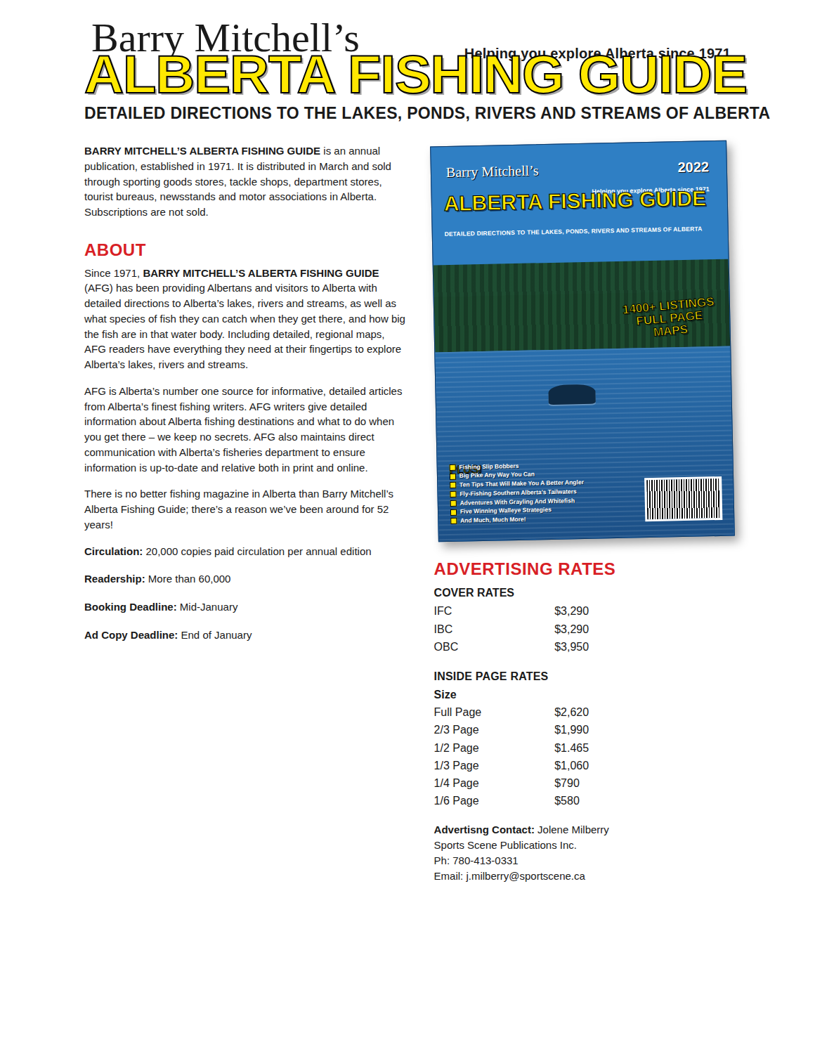Helping you explore Alberta since 1971
Barry Mitchell’s
ALBERTA FISHING GUIDE
DETAILED DIRECTIONS TO THE LAKES, PONDS, RIVERS AND STREAMS OF ALBERTA
BARRY MITCHELL’S ALBERTA FISHING GUIDE is an annual publication, established in 1971. It is distributed in March and sold through sporting goods stores, tackle shops, department stores, tourist bureaus, newsstands and motor associations in Alberta. Subscriptions are not sold.
ABOUT
Since 1971, BARRY MITCHELL’S ALBERTA FISHING GUIDE (AFG) has been providing Albertans and visitors to Alberta with detailed directions to Alberta’s lakes, rivers and streams, as well as what species of fish they can catch when they get there, and how big the fish are in that water body. Including detailed, regional maps, AFG readers have everything they need at their fingertips to explore Alberta’s lakes, rivers and streams.
AFG is Alberta’s number one source for informative, detailed articles from Alberta’s finest fishing writers. AFG writers give detailed information about Alberta fishing destinations and what to do when you get there – we keep no secrets. AFG also maintains direct communication with Alberta’s fisheries department to ensure information is up-to-date and relative both in print and online.
There is no better fishing magazine in Alberta than Barry Mitchell’s Alberta Fishing Guide; there’s a reason we’ve been around for 52 years!
Circulation: 20,000 copies paid circulation per annual edition
Readership: More than 60,000
Booking Deadline: Mid-January
Ad Copy Deadline: End of January
Barry Mitchell’s
2022
Helping you explore Alberta since 1971
ALBERTA FISHING GUIDE
DETAILED DIRECTIONS TO THE LAKES, PONDS, RIVERS AND STREAMS OF ALBERTA
1400+ LISTINGS
FULL PAGE
MAPS
PLUS!
Fishing Slip Bobbers
Big Pike Any Way You Can
Ten Tips That Will Make You A Better Angler
Fly-Fishing Southern Alberta’s Tailwaters
Adventures With Grayling And Whitefish
Five Winning Walleye Strategies
And Much, Much More!
ADVERTISING RATES
COVER RATES
| IFC | $3,290 |
| IBC | $3,290 |
| OBC | $3,950 |
INSIDE PAGE RATES
| Size | |
| Full Page | $2,620 |
| 2/3 Page | $1,990 |
| 1/2 Page | $1.465 |
| 1/3 Page | $1,060 |
| 1/4 Page | $790 |
| 1/6 Page | $580 |
Advertisng Contact: Jolene Milberry
Sports Scene Publications Inc.
Ph: 780-413-0331
Email: j.milberry@sportscene.ca